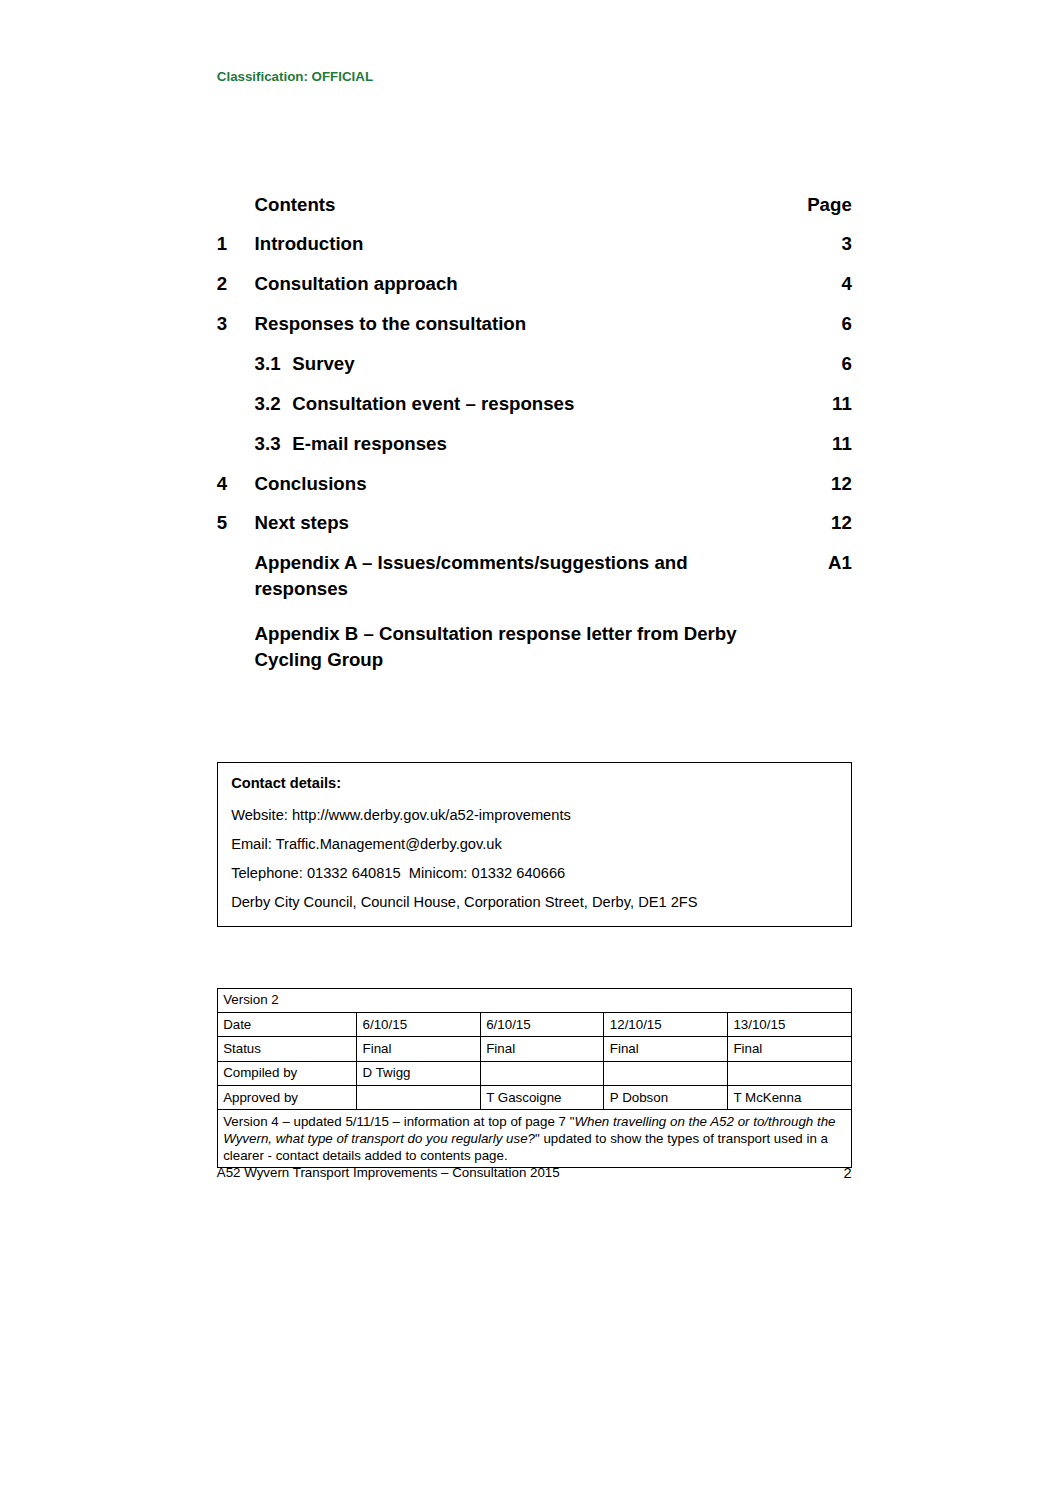Classification: OFFICIAL
| | Contents | Page |
| 1 | Introduction | 3 |
| 2 | Consultation approach | 4 |
| 3 | Responses to the consultation | 6 |
| | 3.1 Survey | 6 |
| | 3.2 Consultation event – responses | 11 |
| | 3.3 E-mail responses | 11 |
| 4 | Conclusions | 12 |
| 5 | Next steps | 12 |
| | Appendix A – Issues/comments/suggestions and responses | A1 |
| | Appendix B – Consultation response letter from Derby Cycling Group | |
Contact details:
Website: http://www.derby.gov.uk/a52-improvements
Email: Traffic.Management@derby.gov.uk
Telephone: 01332 640815 Minicom: 01332 640666
Derby City Council, Council House, Corporation Street, Derby, DE1 2FS
| Version 2 |
| Date | 6/10/15 | 6/10/15 | 12/10/15 | 13/10/15 |
| Status | Final | Final | Final | Final |
| Compiled by | D Twigg | | | |
| Approved by | | T Gascoigne | P Dobson | T McKenna |
| Version 4 – updated 5/11/15 – information at top of page 7 " When travelling on the A52 or to/through the Wyvern, what type of transport do you regularly use? " updated to show the types of transport used in a clearer - contact details added to contents page. |
A52 Wyvern Transport Improvements – Consultation 2015 2